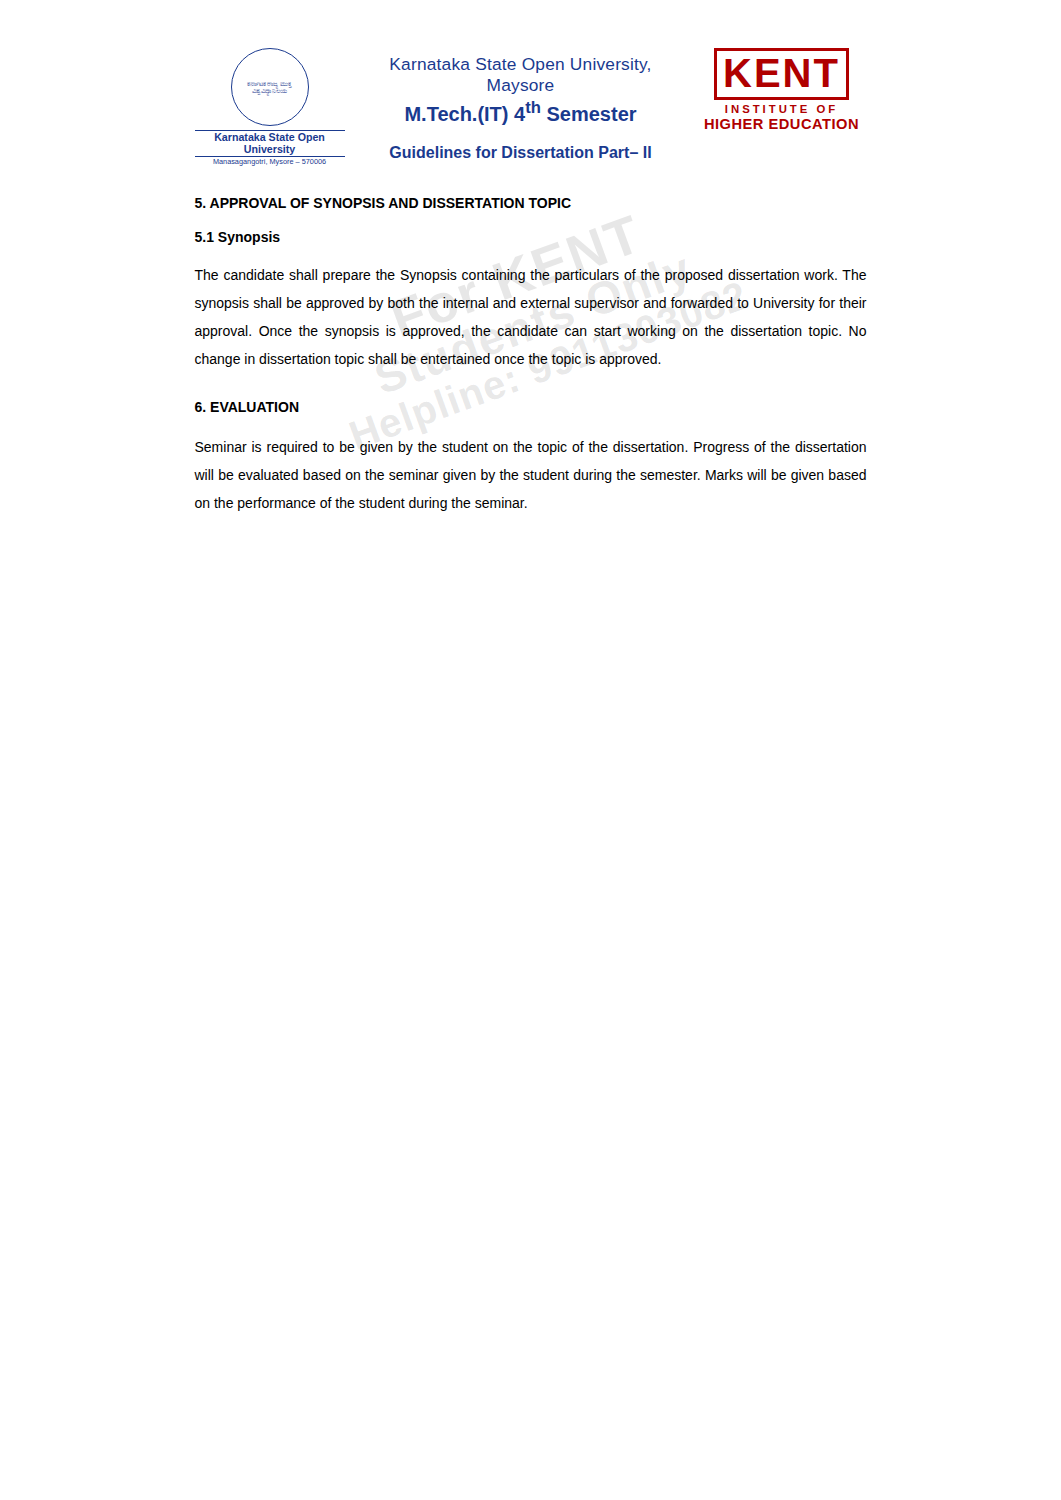ಕರ್ನಾಟಕ ರಾಜ್ಯ ಮುಕ್ತ ವಿಶ್ವವಿದ್ಯಾನಿಲಯ
Karnataka State Open University
Manasagangotri, Mysore – 570006
Karnataka State Open University, Maysore
M.Tech.(IT) 4th Semester
Guidelines for Dissertation Part– II
KENT
INSTITUTE OF
HIGHER EDUCATION
For KENT
Students Only
Helpline: 9911303082
5. APPROVAL OF SYNOPSIS AND DISSERTATION TOPIC
5.1 Synopsis
The candidate shall prepare the Synopsis containing the particulars of the proposed dissertation work. The synopsis shall be approved by both the internal and external supervisor and forwarded to University for their approval. Once the synopsis is approved, the candidate can start working on the dissertation topic. No change in dissertation topic shall be entertained once the topic is approved.
6. EVALUATION
Seminar is required to be given by the student on the topic of the dissertation. Progress of the dissertation will be evaluated based on the seminar given by the student during the semester. Marks will be given based on the performance of the student during the seminar.